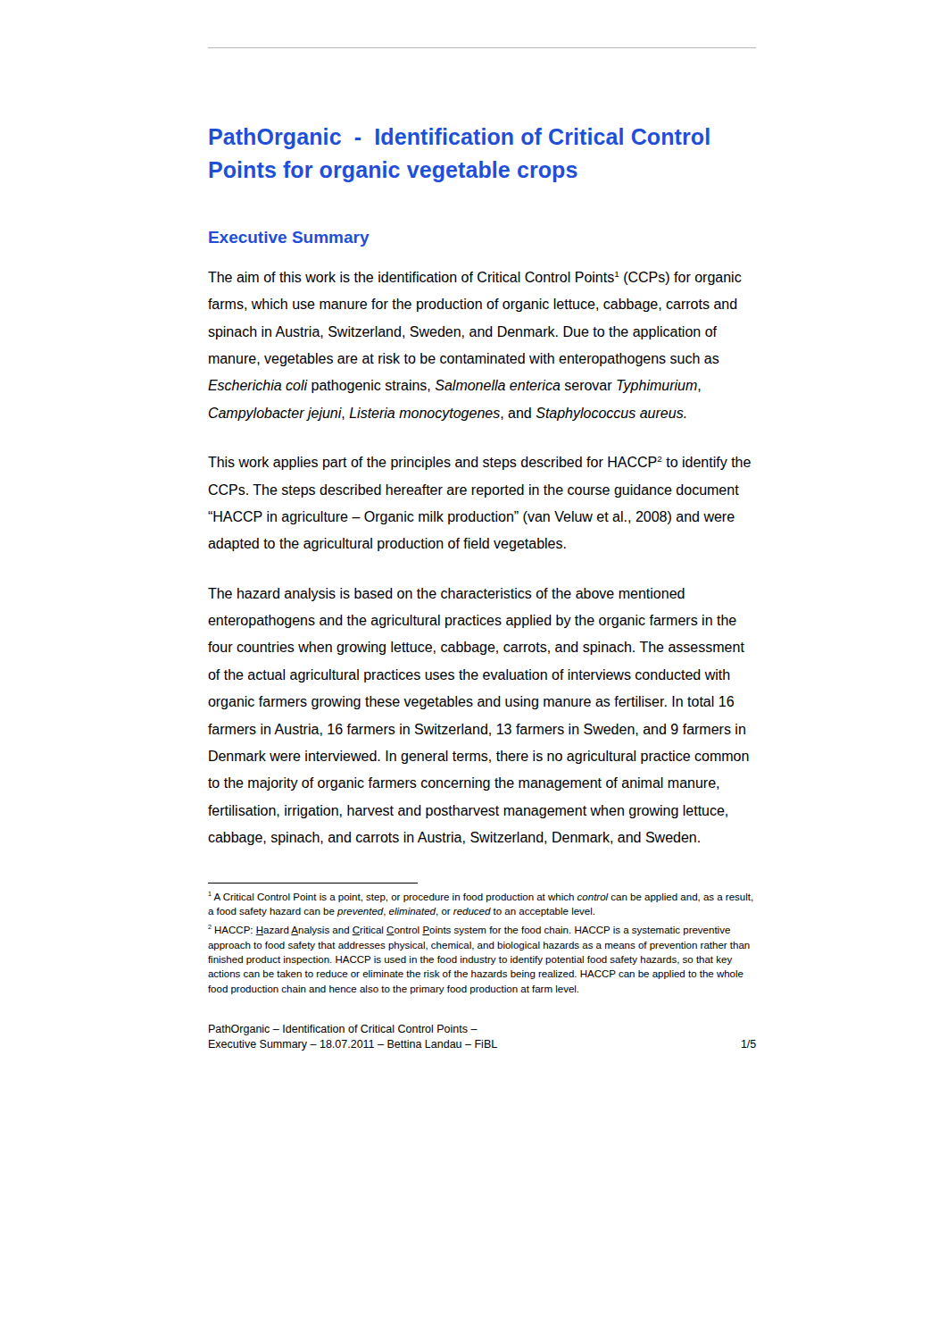PathOrganic - Identification of Critical Control
Points for organic vegetable crops
Executive Summary
The aim of this work is the identification of Critical Control Points1 (CCPs) for organic farms, which use manure for the production of organic lettuce, cabbage, carrots and spinach in Austria, Switzerland, Sweden, and Denmark. Due to the application of manure, vegetables are at risk to be contaminated with enteropathogens such as Escherichia coli pathogenic strains, Salmonella enterica serovar Typhimurium, Campylobacter jejuni, Listeria monocytogenes, and Staphylococcus aureus.
This work applies part of the principles and steps described for HACCP2 to identify the CCPs. The steps described hereafter are reported in the course guidance document “HACCP in agriculture – Organic milk production” (van Veluw et al., 2008) and were adapted to the agricultural production of field vegetables.
The hazard analysis is based on the characteristics of the above mentioned enteropathogens and the agricultural practices applied by the organic farmers in the four countries when growing lettuce, cabbage, carrots, and spinach. The assessment of the actual agricultural practices uses the evaluation of interviews conducted with organic farmers growing these vegetables and using manure as fertiliser. In total 16 farmers in Austria, 16 farmers in Switzerland, 13 farmers in Sweden, and 9 farmers in Denmark were interviewed. In general terms, there is no agricultural practice common to the majority of organic farmers concerning the management of animal manure, fertilisation, irrigation, harvest and postharvest management when growing lettuce, cabbage, spinach, and carrots in Austria, Switzerland, Denmark, and Sweden.
1 A Critical Control Point is a point, step, or procedure in food production at which control can be applied and, as a result, a food safety hazard can be prevented, eliminated, or reduced to an acceptable level.
2 HACCP: Hazard Analysis and Critical Control Points system for the food chain. HACCP is a systematic preventive approach to food safety that addresses physical, chemical, and biological hazards as a means of prevention rather than finished product inspection. HACCP is used in the food industry to identify potential food safety hazards, so that key actions can be taken to reduce or eliminate the risk of the hazards being realized. HACCP can be applied to the whole food production chain and hence also to the primary food production at farm level.
PathOrganic – Identification of Critical Control Points –
Executive Summary – 18.07.2011 – Bettina Landau – FiBL 1/5